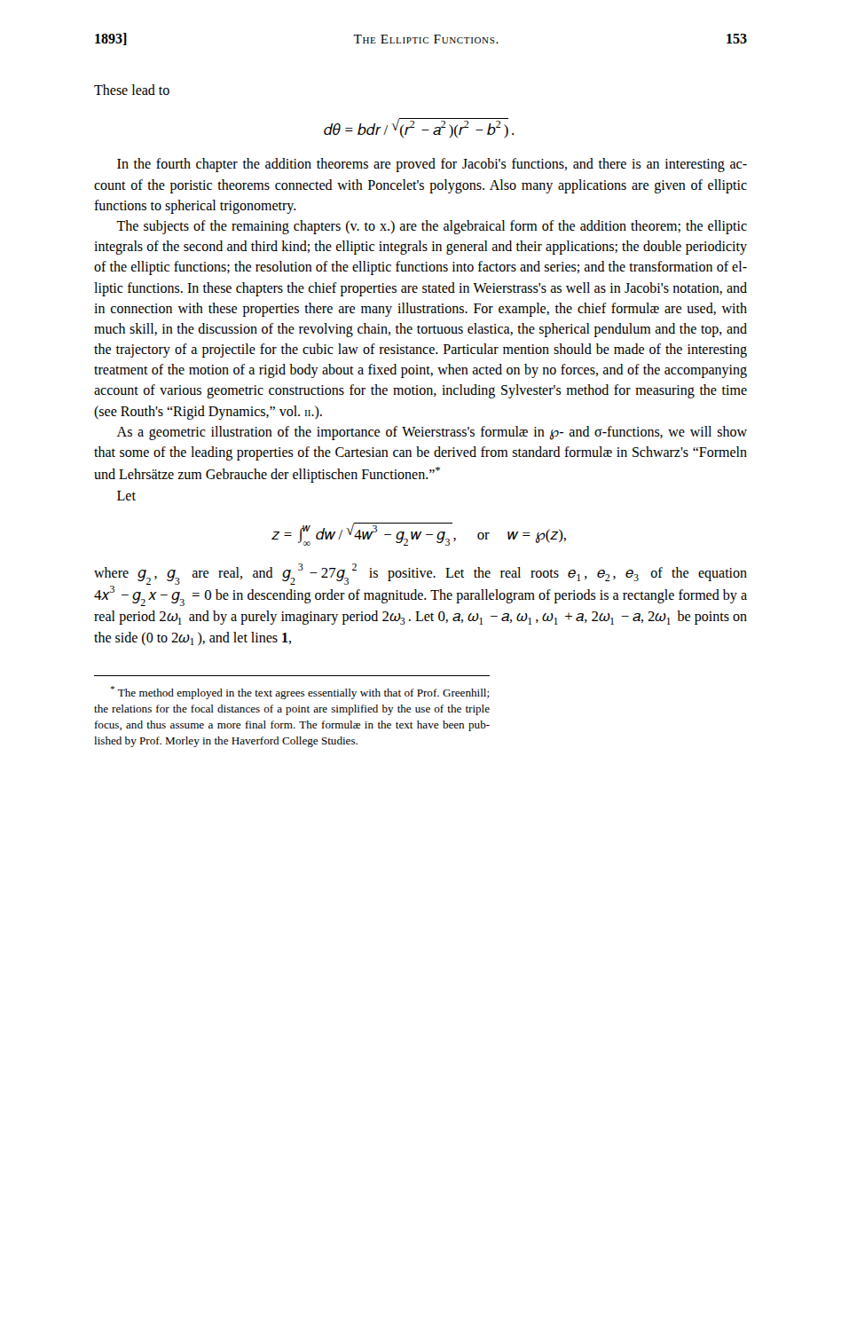1893] The Elliptic Functions. 153
These lead to
dθ = bdr / (r2−a2) (r2−b2) .
In the fourth chapter the addition theorems are proved for Jacobi's functions, and there is an interesting account of the poristic theorems connected with Poncelet's polygons. Also many applications are given of elliptic functions to spherical trigonometry.
The subjects of the remaining chapters (v. to x.) are the algebraical form of the addition theorem; the elliptic integrals of the second and third kind; the elliptic integrals in general and their applications; the double periodicity of the elliptic functions; the resolution of the elliptic functions into factors and series; and the transformation of elliptic functions. In these chapters the chief properties are stated in Weierstrass's as well as in Jacobi's notation, and in connection with these properties there are many illustrations. For example, the chief formulæ are used, with much skill, in the discussion of the revolving chain, the tortuous elastica, the spherical pendulum and the top, and the trajectory of a projectile for the cubic law of resistance. Particular mention should be made of the interesting treatment of the motion of a rigid body about a fixed point, when acted on by no forces, and of the accompanying account of various geometric constructions for the motion, including Sylvester's method for measuring the time (see Routh's “Rigid Dynamics,” vol. ii.).
As a geometric illustration of the importance of Weierstrass's formulæ in ℘- and σ-functions, we will show that some of the leading properties of the Cartesian can be derived from standard formulæ in Schwarz's “Formeln und Lehrsätze zum Gebrauche der elliptischen Functionen.”*
Let
z = ∫ ∞ w dw / 4w3 −g2w −g3 , or w=℘(z) ,
where g2, g3 are real, and g23−27g32 is positive. Let the real roots e1, e2, e3 of the equation 4x3−g2x−g3=0 be in descending order of magnitude. The parallelogram of periods is a rectangle formed by a real period 2ω1 and by a purely imaginary period 2ω3. Let 0, a, ω1−a, ω1, ω1+a, 2ω1−a, 2ω1 be points on the side (0 to 2ω1), and let lines 1,
* The method employed in the text agrees essentially with that of Prof. Greenhill; the relations for the focal distances of a point are simplified by the use of the triple focus, and thus assume a more final form. The formulæ in the text have been published by Prof. Morley in the Haverford College Studies.